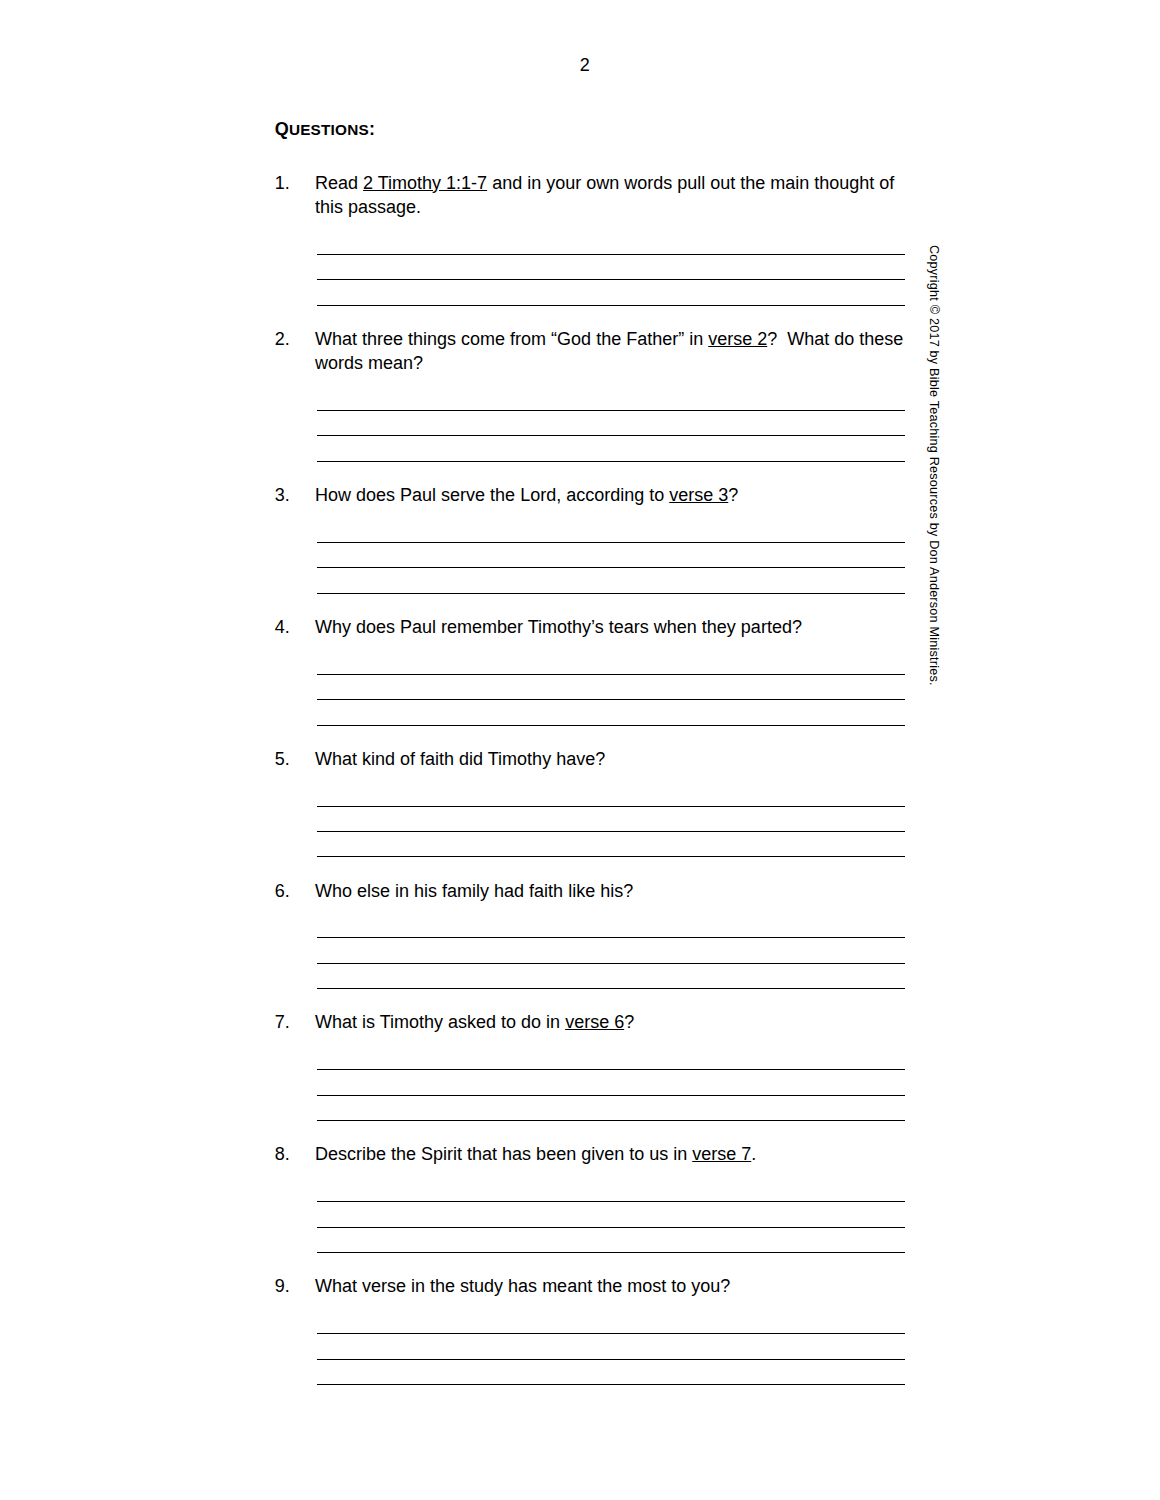2
QUESTIONS:
1.
Read 2 Timothy 1:1-7 and in your own words pull out the main thought of this passage.
2.
What three things come from “God the Father” in verse 2? What do these words mean?
3.
How does Paul serve the Lord, according to verse 3?
4.
Why does Paul remember Timothy’s tears when they parted?
5.
What kind of faith did Timothy have?
6.
Who else in his family had faith like his?
7.
What is Timothy asked to do in verse 6?
8.
Describe the Spirit that has been given to us in verse 7.
9.
What verse in the study has meant the most to you?
Copyright © 2017 by Bible Teaching Resources by Don Anderson Ministries.